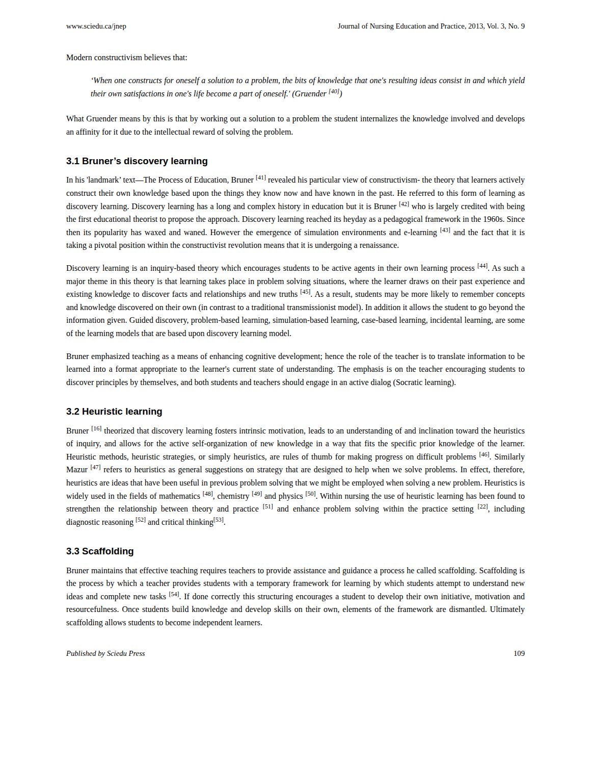www.sciedu.ca/jnep Journal of Nursing Education and Practice, 2013, Vol. 3, No. 9
Modern constructivism believes that:
‘When one constructs for oneself a solution to a problem, the bits of knowledge that one's resulting ideas consist in and which yield their own satisfactions in one's life become a part of oneself.' (Gruender [40])
What Gruender means by this is that by working out a solution to a problem the student internalizes the knowledge involved and develops an affinity for it due to the intellectual reward of solving the problem.
3.1 Bruner’s discovery learning
In his 'landmark’ text—The Process of Education, Bruner [41] revealed his particular view of constructivism- the theory that learners actively construct their own knowledge based upon the things they know now and have known in the past. He referred to this form of learning as discovery learning. Discovery learning has a long and complex history in education but it is Bruner [42] who is largely credited with being the first educational theorist to propose the approach. Discovery learning reached its heyday as a pedagogical framework in the 1960s. Since then its popularity has waxed and waned. However the emergence of simulation environments and e-learning [43] and the fact that it is taking a pivotal position within the constructivist revolution means that it is undergoing a renaissance.
Discovery learning is an inquiry-based theory which encourages students to be active agents in their own learning process [44]. As such a major theme in this theory is that learning takes place in problem solving situations, where the learner draws on their past experience and existing knowledge to discover facts and relationships and new truths [45]. As a result, students may be more likely to remember concepts and knowledge discovered on their own (in contrast to a traditional transmissionist model). In addition it allows the student to go beyond the information given. Guided discovery, problem-based learning, simulation-based learning, case-based learning, incidental learning, are some of the learning models that are based upon discovery learning model.
Bruner emphasized teaching as a means of enhancing cognitive development; hence the role of the teacher is to translate information to be learned into a format appropriate to the learner's current state of understanding. The emphasis is on the teacher encouraging students to discover principles by themselves, and both students and teachers should engage in an active dialog (Socratic learning).
3.2 Heuristic learning
Bruner [16] theorized that discovery learning fosters intrinsic motivation, leads to an understanding of and inclination toward the heuristics of inquiry, and allows for the active self-organization of new knowledge in a way that fits the specific prior knowledge of the learner. Heuristic methods, heuristic strategies, or simply heuristics, are rules of thumb for making progress on difficult problems [46]. Similarly Mazur [47] refers to heuristics as general suggestions on strategy that are designed to help when we solve problems. In effect, therefore, heuristics are ideas that have been useful in previous problem solving that we might be employed when solving a new problem. Heuristics is widely used in the fields of mathematics [48], chemistry [49] and physics [50]. Within nursing the use of heuristic learning has been found to strengthen the relationship between theory and practice [51] and enhance problem solving within the practice setting [22], including diagnostic reasoning [52] and critical thinking[53].
3.3 Scaffolding
Bruner maintains that effective teaching requires teachers to provide assistance and guidance a process he called scaffolding. Scaffolding is the process by which a teacher provides students with a temporary framework for learning by which students attempt to understand new ideas and complete new tasks [54]. If done correctly this structuring encourages a student to develop their own initiative, motivation and resourcefulness. Once students build knowledge and develop skills on their own, elements of the framework are dismantled. Ultimately scaffolding allows students to become independent learners.
Published by Sciedu Press 109